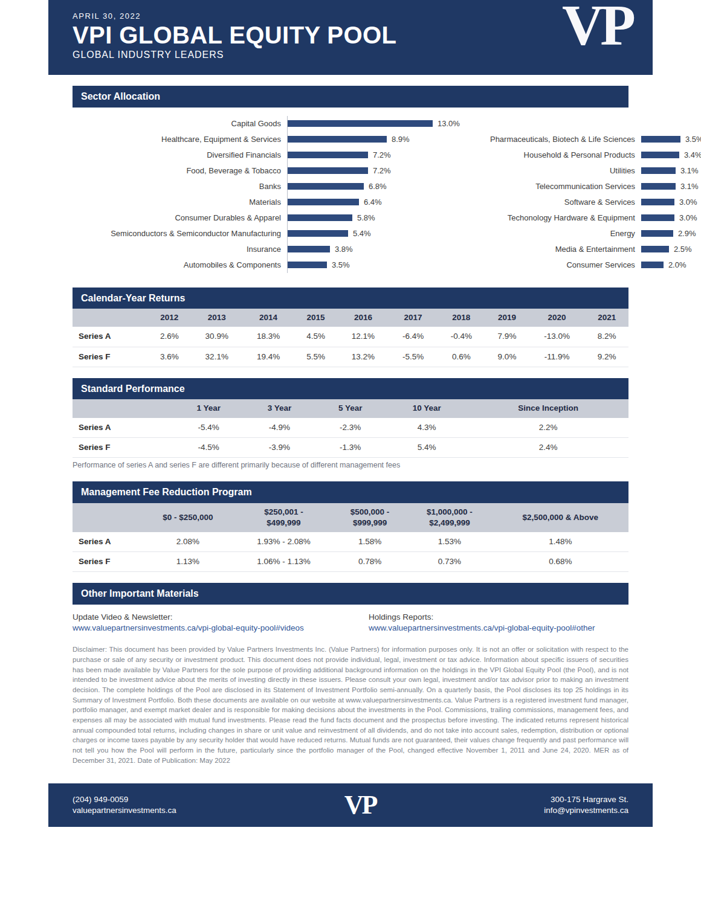APRIL 30, 2022
VPI Global Equity Pool
Global Industry Leaders
VP
Sector Allocation
Capital Goods
13.0%
Healthcare, Equipment & Services
8.9%
Diversified Financials
7.2%
Food, Beverage & Tobacco
7.2%
Banks
6.8%
Materials
6.4%
Consumer Durables & Apparel
5.8%
Semiconductors & Semiconductor Manufacturing
5.4%
Insurance
3.8%
Automobiles & Components
3.5%
Pharmaceuticals, Biotech & Life Sciences
3.5%
Household & Personal Products
3.4%
Utilities
3.1%
Telecommunication Services
3.1%
Software & Services
3.0%
Techonology Hardware & Equipment
3.0%
Energy
2.9%
Media & Entertainment
2.5%
Consumer Services
2.0%
Calendar-Year Returns
| | 2012 | 2013 | 2014 | 2015 | 2016 | 2017 | 2018 | 2019 | 2020 | 2021 |
| --- | --- | --- | --- | --- | --- | --- | --- | --- | --- | --- |
| Series A | 2.6% | 30.9% | 18.3% | 4.5% | 12.1% | -6.4% | -0.4% | 7.9% | -13.0% | 8.2% |
| Series F | 3.6% | 32.1% | 19.4% | 5.5% | 13.2% | -5.5% | 0.6% | 9.0% | -11.9% | 9.2% |
Standard Performance
| | 1 Year | 3 Year | 5 Year | 10 Year | Since Inception |
| --- | --- | --- | --- | --- | --- |
| Series A | -5.4% | -4.9% | -2.3% | 4.3% | 2.2% |
| Series F | -4.5% | -3.9% | -1.3% | 5.4% | 2.4% |
Performance of series A and series F are different primarily because of different management fees
Management Fee Reduction Program
| | $0 - $250,000 | $250,001 - $499,999 | $500,000 - $999,999 | $1,000,000 - $2,499,999 | $2,500,000 & Above |
| --- | --- | --- | --- | --- | --- |
| Series A | 2.08% | 1.93% - 2.08% | 1.58% | 1.53% | 1.48% |
| Series F | 1.13% | 1.06% - 1.13% | 0.78% | 0.73% | 0.68% |
Other Important Materials
Update Video & Newsletter:
www.valuepartnersinvestments.ca/vpi-global-equity-pool#videos
Holdings Reports:
www.valuepartnersinvestments.ca/vpi-global-equity-pool#other
Disclaimer: This document has been provided by Value Partners Investments Inc. (Value Partners) for information purposes only. It is not an offer or solicitation with respect to the purchase or sale of any security or investment product. This document does not provide individual, legal, investment or tax advice. Information about specific issuers of securities has been made available by Value Partners for the sole purpose of providing additional background information on the holdings in the VPI Global Equity Pool (the Pool), and is not intended to be investment advice about the merits of investing directly in these issuers. Please consult your own legal, investment and/or tax advisor prior to making an investment decision. The complete holdings of the Pool are disclosed in its Statement of Investment Portfolio semi-annually. On a quarterly basis, the Pool discloses its top 25 holdings in its Summary of Investment Portfolio. Both these documents are available on our website at www.valuepartnersinvestments.ca. Value Partners is a registered investment fund manager, portfolio manager, and exempt market dealer and is responsible for making decisions about the investments in the Pool. Commissions, trailing commissions, management fees, and expenses all may be associated with mutual fund investments. Please read the fund facts document and the prospectus before investing. The indicated returns represent historical annual compounded total returns, including changes in share or unit value and reinvestment of all dividends, and do not take into account sales, redemption, distribution or optional charges or income taxes payable by any security holder that would have reduced returns. Mutual funds are not guaranteed, their values change frequently and past performance will not tell you how the Pool will perform in the future, particularly since the portfolio manager of the Pool, changed effective November 1, 2011 and June 24, 2020. MER as of December 31, 2021. Date of Publication: May 2022
(204) 949-0059
valuepartnersinvestments.ca
VP
300-175 Hargrave St.
info@vpinvestments.ca